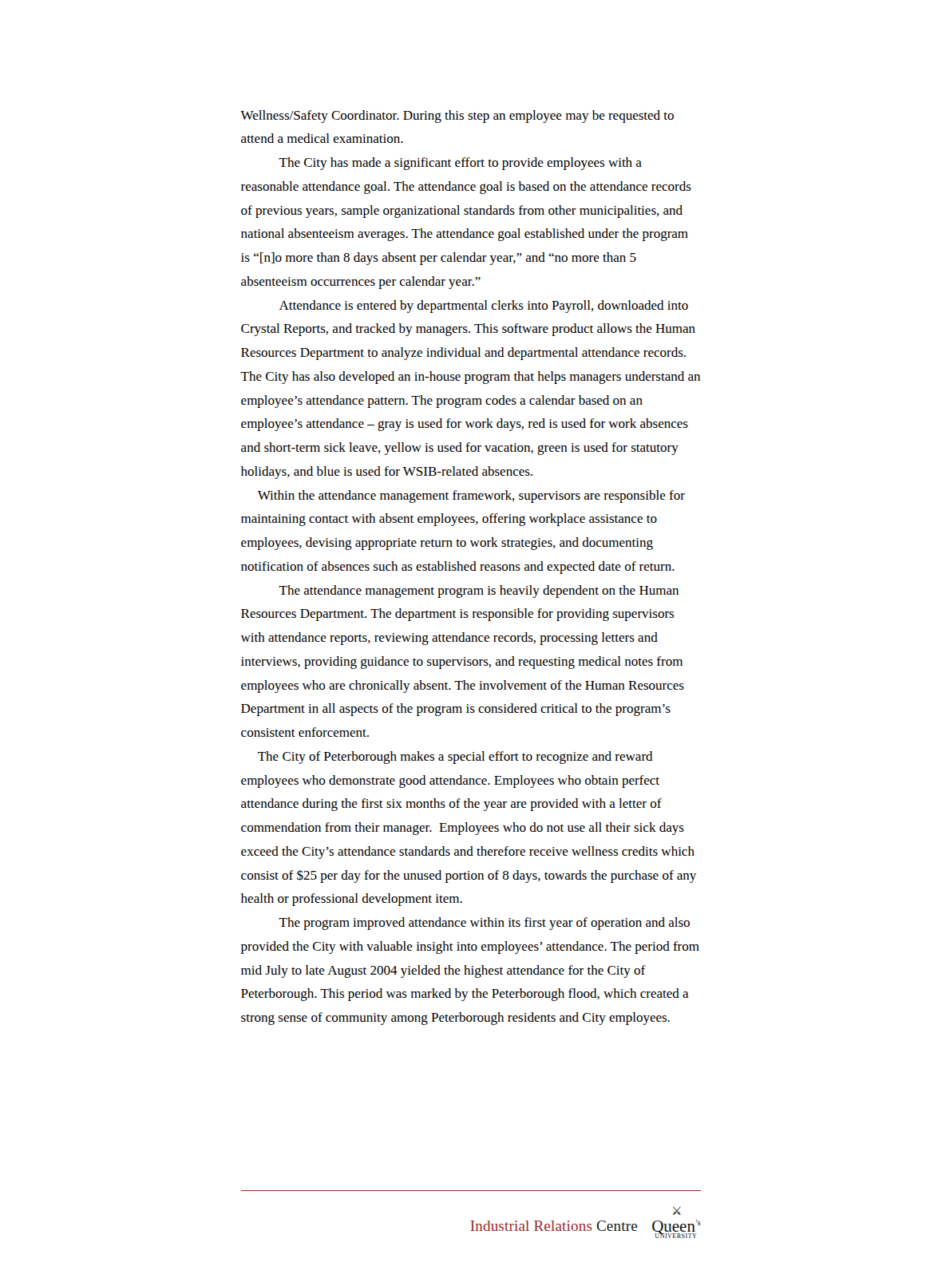Wellness/Safety Coordinator. During this step an employee may be requested to attend a medical examination.
The City has made a significant effort to provide employees with a reasonable attendance goal. The attendance goal is based on the attendance records of previous years, sample organizational standards from other municipalities, and national absenteeism averages. The attendance goal established under the program is “[n]o more than 8 days absent per calendar year,” and “no more than 5 absenteeism occurrences per calendar year.”
Attendance is entered by departmental clerks into Payroll, downloaded into Crystal Reports, and tracked by managers. This software product allows the Human Resources Department to analyze individual and departmental attendance records. The City has also developed an in-house program that helps managers understand an employee’s attendance pattern. The program codes a calendar based on an employee’s attendance – gray is used for work days, red is used for work absences and short-term sick leave, yellow is used for vacation, green is used for statutory holidays, and blue is used for WSIB-related absences.
Within the attendance management framework, supervisors are responsible for maintaining contact with absent employees, offering workplace assistance to employees, devising appropriate return to work strategies, and documenting notification of absences such as established reasons and expected date of return.
The attendance management program is heavily dependent on the Human Resources Department. The department is responsible for providing supervisors with attendance reports, reviewing attendance records, processing letters and interviews, providing guidance to supervisors, and requesting medical notes from employees who are chronically absent. The involvement of the Human Resources Department in all aspects of the program is considered critical to the program’s consistent enforcement.
The City of Peterborough makes a special effort to recognize and reward employees who demonstrate good attendance. Employees who obtain perfect attendance during the first six months of the year are provided with a letter of commendation from their manager. Employees who do not use all their sick days exceed the City’s attendance standards and therefore receive wellness credits which consist of $25 per day for the unused portion of 8 days, towards the purchase of any health or professional development item.
The program improved attendance within its first year of operation and also provided the City with valuable insight into employees’ attendance. The period from mid July to late August 2004 yielded the highest attendance for the City of Peterborough. This period was marked by the Peterborough flood, which created a strong sense of community among Peterborough residents and City employees.
Industrial Relations Centre
⚔ Queen’s UNIVERSITY